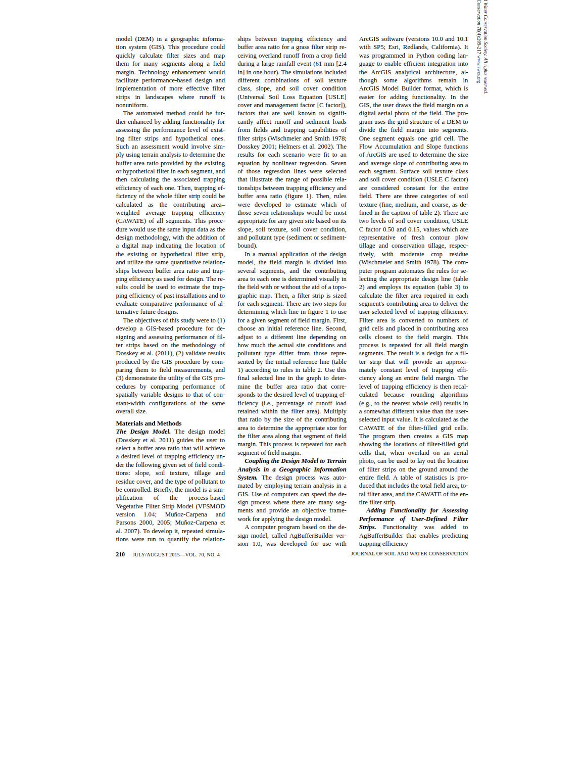model (DEM) in a geographic information system (GIS). This procedure could quickly calculate filter sizes and map them for many segments along a field margin. Technology enhancement would facilitate performance-based design and implementation of more effective filter strips in landscapes where runoff is nonuniform.
The automated method could be further enhanced by adding functionality for assessing the performance level of existing filter strips and hypothetical ones. Such an assessment would involve simply using terrain analysis to determine the buffer area ratio provided by the existing or hypothetical filter in each segment, and then calculating the associated trapping efficiency of each one. Then, trapping efficiency of the whole filter strip could be calculated as the contributing area–weighted average trapping efficiency (CAWATE) of all segments. This procedure would use the same input data as the design methodology, with the addition of a digital map indicating the location of the existing or hypothetical filter strip, and utilize the same quantitative relationships between buffer area ratio and trapping efficiency as used for design. The results could be used to estimate the trapping efficiency of past installations and to evaluate comparative performance of alternative future designs.
The objectives of this study were to (1) develop a GIS-based procedure for designing and assessing performance of filter strips based on the methodology of Dosskey et al. (2011), (2) validate results produced by the GIS procedure by comparing them to field measurements, and (3) demonstrate the utility of the GIS procedures by comparing performance of spatially variable designs to that of constant-width configurations of the same overall size.
Materials and Methods
The Design Model. The design model (Dosskey et al. 2011) guides the user to select a buffer area ratio that will achieve a desired level of trapping efficiency under the following given set of field conditions: slope, soil texture, tillage and residue cover, and the type of pollutant to be controlled. Briefly, the model is a simplification of the process-based Vegetative Filter Strip Model (VFSMOD version 1.04; Muñoz-Carpena and Parsons 2000, 2005; Muñoz-Carpena et al. 2007). To develop it, repeated simulations were run to quantify the relationships between trapping efficiency and buffer area ratio for a grass filter strip receiving overland runoff from a crop field during a large rainfall event (61 mm [2.4 in] in one hour). The simulations included different combinations of soil texture class, slope, and soil cover condition (Universal Soil Loss Equation [USLE] cover and management factor [C factor]), factors that are well known to significantly affect runoff and sediment loads from fields and trapping capabilities of filter strips (Wischmeier and Smith 1978; Dosskey 2001; Helmers et al. 2002). The results for each scenario were fit to an equation by nonlinear regression. Seven of those regression lines were selected that illustrate the range of possible relationships between trapping efficiency and buffer area ratio (figure 1). Then, rules were developed to estimate which of those seven relationships would be most appropriate for any given site based on its slope, soil texture, soil cover condition, and pollutant type (sediment or sediment-bound).
In a manual application of the design model, the field margin is divided into several segments, and the contributing area to each one is determined visually in the field with or without the aid of a topographic map. Then, a filter strip is sized for each segment. There are two steps for determining which line in figure 1 to use for a given segment of field margin. First, choose an initial reference line. Second, adjust to a different line depending on how much the actual site conditions and pollutant type differ from those represented by the initial reference line (table 1) according to rules in table 2. Use this final selected line in the graph to determine the buffer area ratio that corresponds to the desired level of trapping efficiency (i.e., percentage of runoff load retained within the filter area). Multiply that ratio by the size of the contributing area to determine the appropriate size for the filter area along that segment of field margin. This process is repeated for each segment of field margin.
Coupling the Design Model to Terrain Analysis in a Geographic Information System. The design process was automated by employing terrain analysis in a GIS. Use of computers can speed the design process where there are many segments and provide an objective framework for applying the design model.
A computer program based on the design model, called AgBufferBuilder version 1.0, was developed for use with ArcGIS software (versions 10.0 and 10.1 with SP5; Esri, Redlands, California). It was programmed in Python coding language to enable efficient integration into the ArcGIS analytical architecture, although some algorithms remain in ArcGIS Model Builder format, which is easier for adding functionality. In the GIS, the user draws the field margin on a digital aerial photo of the field. The program uses the grid structure of a DEM to divide the field margin into segments. One segment equals one grid cell. The Flow Accumulation and Slope functions of ArcGIS are used to determine the size and average slope of contributing area to each segment. Surface soil texture class and soil cover condition (USLE C factor) are considered constant for the entire field. There are three categories of soil texture (fine, medium, and coarse, as defined in the caption of table 2). There are two levels of soil cover condition, USLE C factor 0.50 and 0.15, values which are representative of fresh contour plow tillage and conservation tillage, respectively, with moderate crop residue (Wischmeier and Smith 1978). The computer program automates the rules for selecting the appropriate design line (table 2) and employs its equation (table 3) to calculate the filter area required in each segment's contributing area to deliver the user-selected level of trapping efficiency. Filter area is converted to numbers of grid cells and placed in contributing area cells closest to the field margin. This process is repeated for all field margin segments. The result is a design for a filter strip that will provide an approximately constant level of trapping efficiency along an entire field margin. The level of trapping efficiency is then recalculated because rounding algorithms (e.g., to the nearest whole cell) results in a somewhat different value than the user-selected input value. It is calculated as the CAWATE of the filter-filled grid cells. The program then creates a GIS map showing the locations of filter-filled grid cells that, when overlaid on an aerial photo, can be used to lay out the location of filter strips on the ground around the entire field. A table of statistics is produced that includes the total field area, total filter area, and the CAWATE of the entire filter strip.
Adding Functionality for Assessing Performance of User-Defined Filter Strips. Functionality was added to AgBufferBuilder that enables predicting trapping efficiency
Copyright © 2015 Soil and Water Conservation Society. All rights reserved.
Journal of Soil and Water Conservation 70(4):209-217 www.swcs.org
210 JULY/AUGUST 2015—VOL. 70, NO. 4
JOURNAL OF SOIL AND WATER CONSERVATION